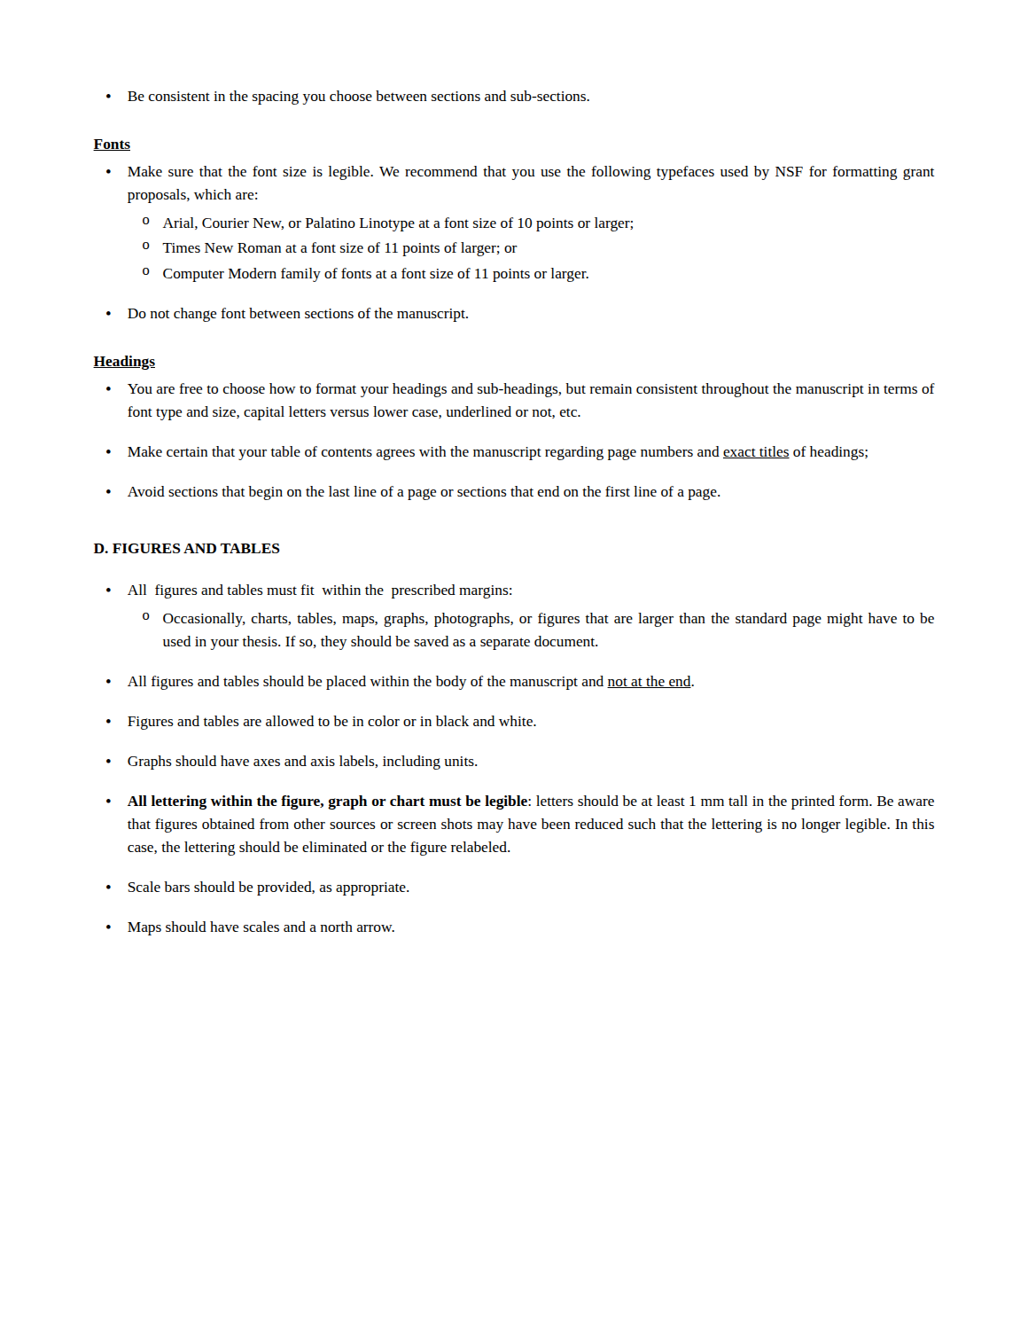Be consistent in the spacing you choose between sections and sub-sections.
Fonts
Make sure that the font size is legible. We recommend that you use the following typefaces used by NSF for formatting grant proposals, which are:
Arial, Courier New, or Palatino Linotype at a font size of 10 points or larger;
Times New Roman at a font size of 11 points of larger; or
Computer Modern family of fonts at a font size of 11 points or larger.
Do not change font between sections of the manuscript.
Headings
You are free to choose how to format your headings and sub-headings, but remain consistent throughout the manuscript in terms of font type and size, capital letters versus lower case, underlined or not, etc.
Make certain that your table of contents agrees with the manuscript regarding page numbers and exact titles of headings;
Avoid sections that begin on the last line of a page or sections that end on the first line of a page.
D. FIGURES AND TABLES
All figures and tables must fit within the prescribed margins:
Occasionally, charts, tables, maps, graphs, photographs, or figures that are larger than the standard page might have to be used in your thesis. If so, they should be saved as a separate document.
All figures and tables should be placed within the body of the manuscript and not at the end.
Figures and tables are allowed to be in color or in black and white.
Graphs should have axes and axis labels, including units.
All lettering within the figure, graph or chart must be legible: letters should be at least 1 mm tall in the printed form. Be aware that figures obtained from other sources or screen shots may have been reduced such that the lettering is no longer legible. In this case, the lettering should be eliminated or the figure relabeled.
Scale bars should be provided, as appropriate.
Maps should have scales and a north arrow.